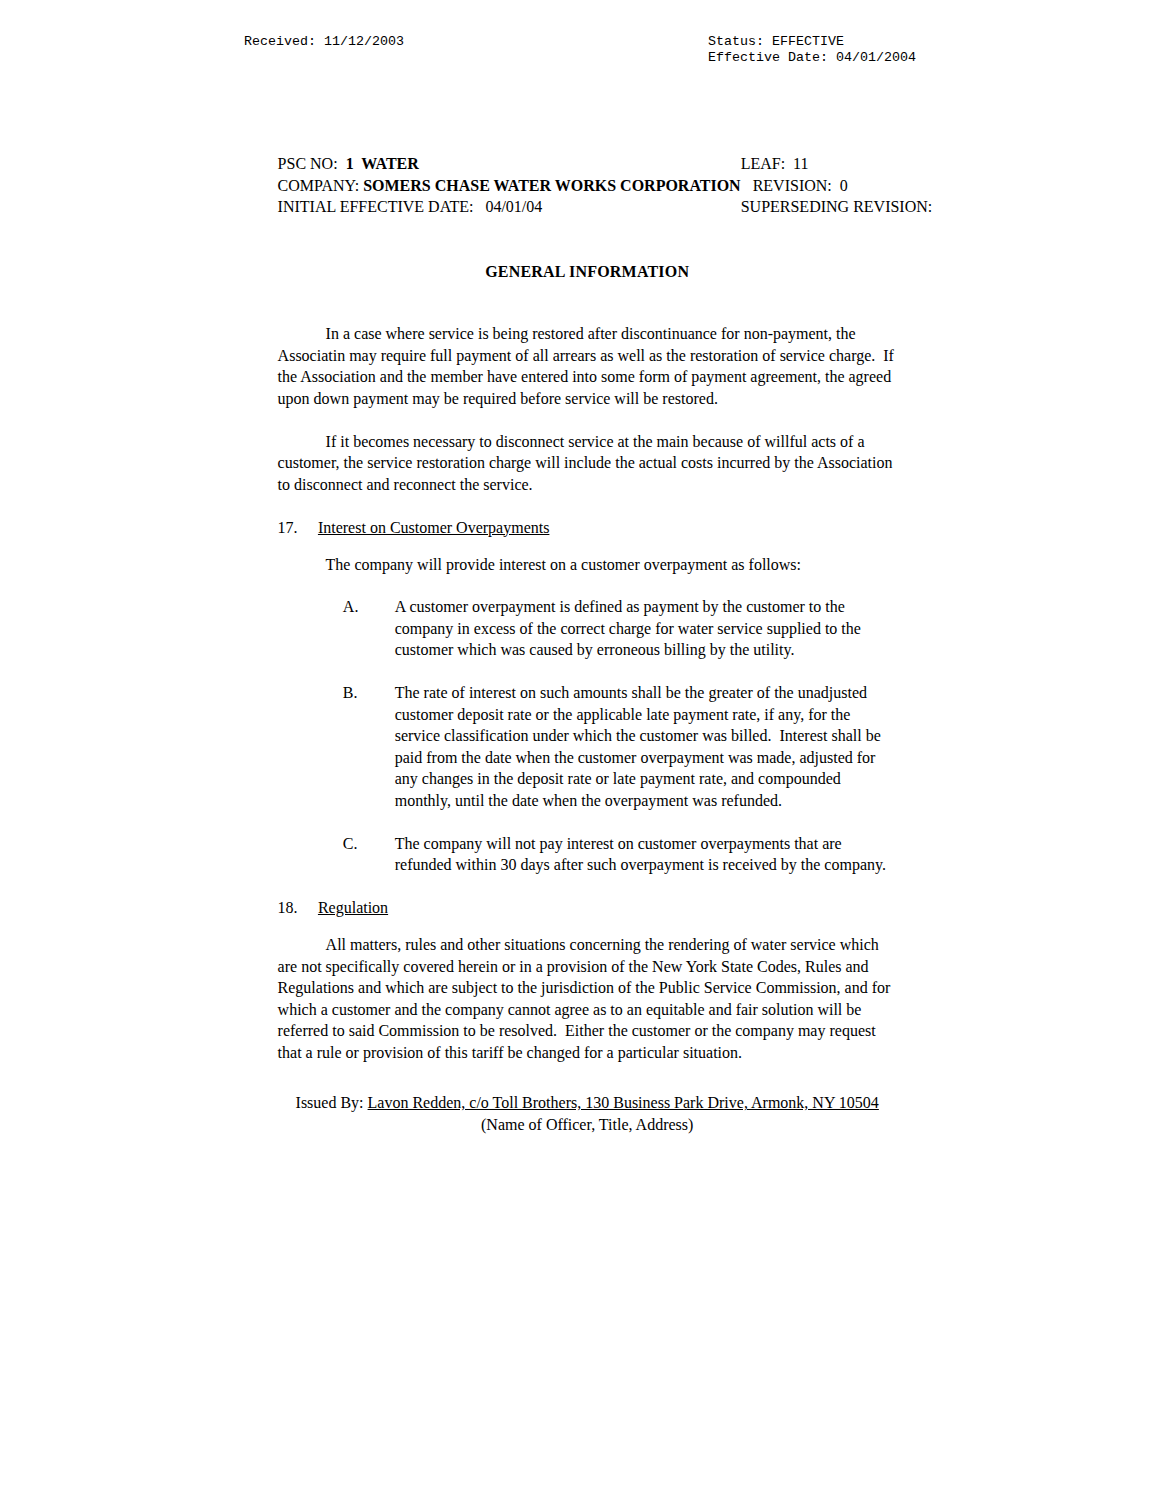Received: 11/12/2003 Status: EFFECTIVE Effective Date: 04/01/2004
| PSC NO: 1 WATER | LEAF: 11 |
| COMPANY: SOMERS CHASE WATER WORKS CORPORATION | REVISION: 0 |
| INITIAL EFFECTIVE DATE: 04/01/04 | SUPERSEDING REVISION: |
GENERAL INFORMATION
In a case where service is being restored after discontinuance for non-payment, the Associatin may require full payment of all arrears as well as the restoration of service charge. If the Association and the member have entered into some form of payment agreement, the agreed upon down payment may be required before service will be restored.
If it becomes necessary to disconnect service at the main because of willful acts of a customer, the service restoration charge will include the actual costs incurred by the Association to disconnect and reconnect the service.
17. Interest on Customer Overpayments
The company will provide interest on a customer overpayment as follows:
A. A customer overpayment is defined as payment by the customer to the company in excess of the correct charge for water service supplied to the customer which was caused by erroneous billing by the utility.
B. The rate of interest on such amounts shall be the greater of the unadjusted customer deposit rate or the applicable late payment rate, if any, for the service classification under which the customer was billed. Interest shall be paid from the date when the customer overpayment was made, adjusted for any changes in the deposit rate or late payment rate, and compounded monthly, until the date when the overpayment was refunded.
C. The company will not pay interest on customer overpayments that are refunded within 30 days after such overpayment is received by the company.
18. Regulation
All matters, rules and other situations concerning the rendering of water service which are not specifically covered herein or in a provision of the New York State Codes, Rules and Regulations and which are subject to the jurisdiction of the Public Service Commission, and for which a customer and the company cannot agree as to an equitable and fair solution will be referred to said Commission to be resolved. Either the customer or the company may request that a rule or provision of this tariff be changed for a particular situation.
Issued By: Lavon Redden, c/o Toll Brothers, 130 Business Park Drive, Armonk, NY 10504 (Name of Officer, Title, Address)